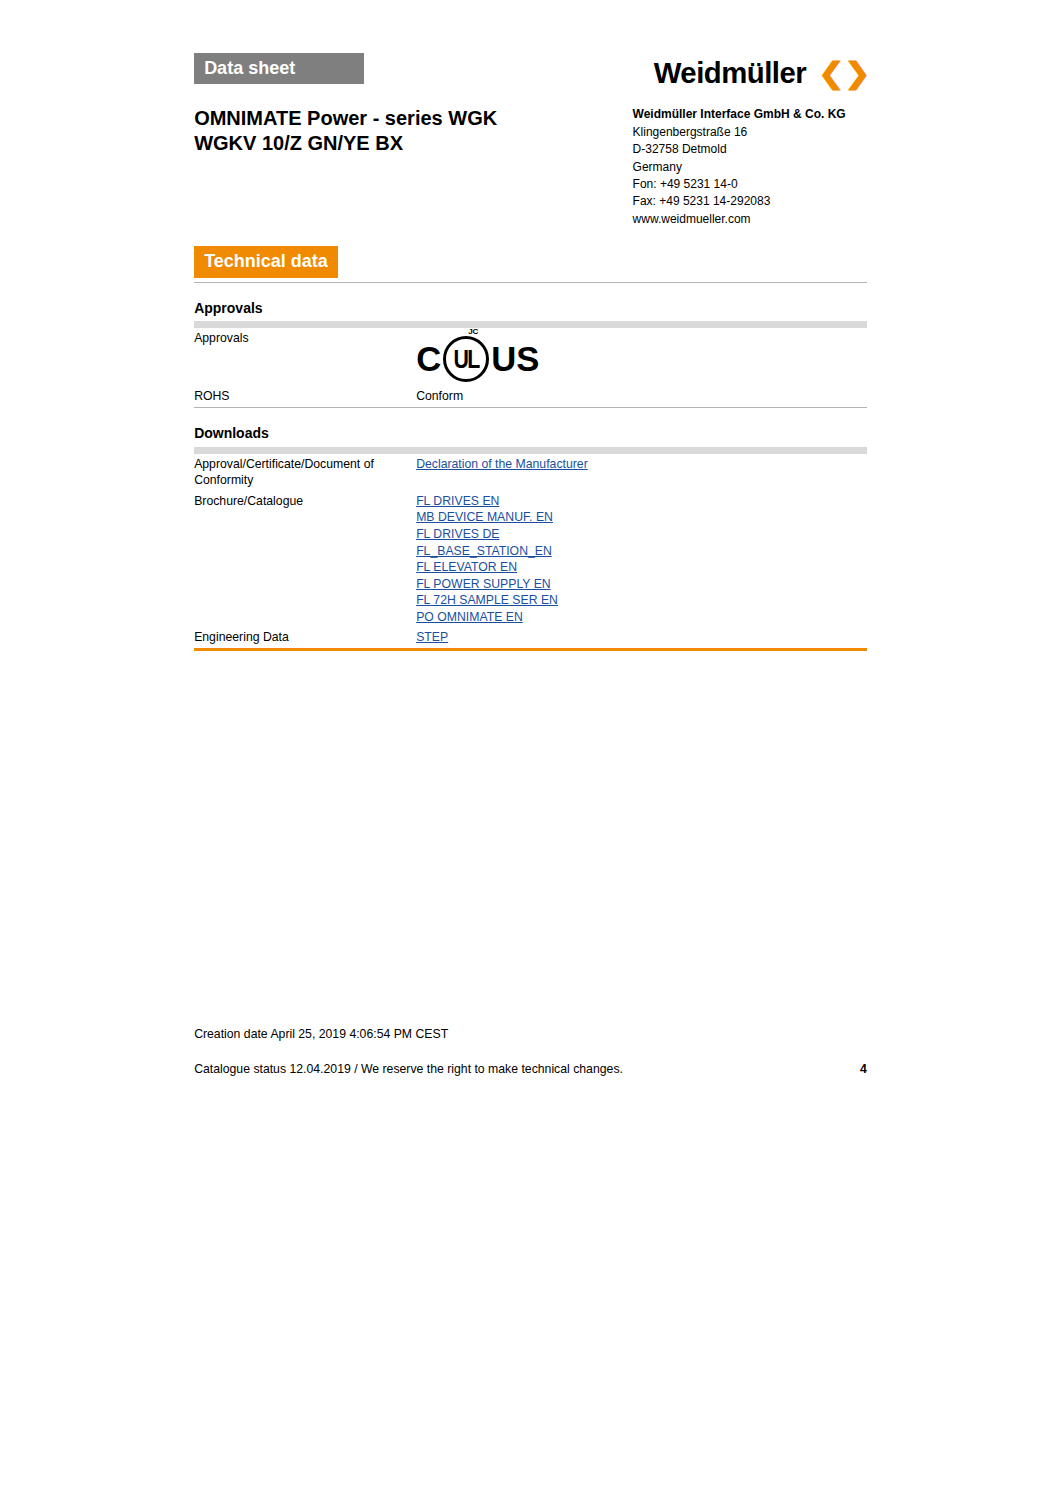Data sheet
Weidmüller ❮❯
OMNIMATE Power - series WGK
WGKV 10/Z GN/YE BX
Weidmüller Interface GmbH & Co. KG
Klingenbergstraße 16
D-32758 Detmold
Germany
Fon: +49 5231 14-0
Fax: +49 5231 14-292083
www.weidmueller.com
Technical data
Approvals
| Approvals | C US JC |
| ROHS | Conform |
Downloads
| Approval/Certificate/Document of Conformity | Declaration of the Manufacturer |
| Brochure/Catalogue | FL DRIVES EN MB DEVICE MANUF. EN FL DRIVES DE FL_BASE_STATION_EN FL ELEVATOR EN FL POWER SUPPLY EN FL 72H SAMPLE SER EN PO OMNIMATE EN |
| Engineering Data | STEP |
Creation date April 25, 2019 4:06:54 PM CEST
Catalogue status 12.04.2019 / We reserve the right to make technical changes. 4